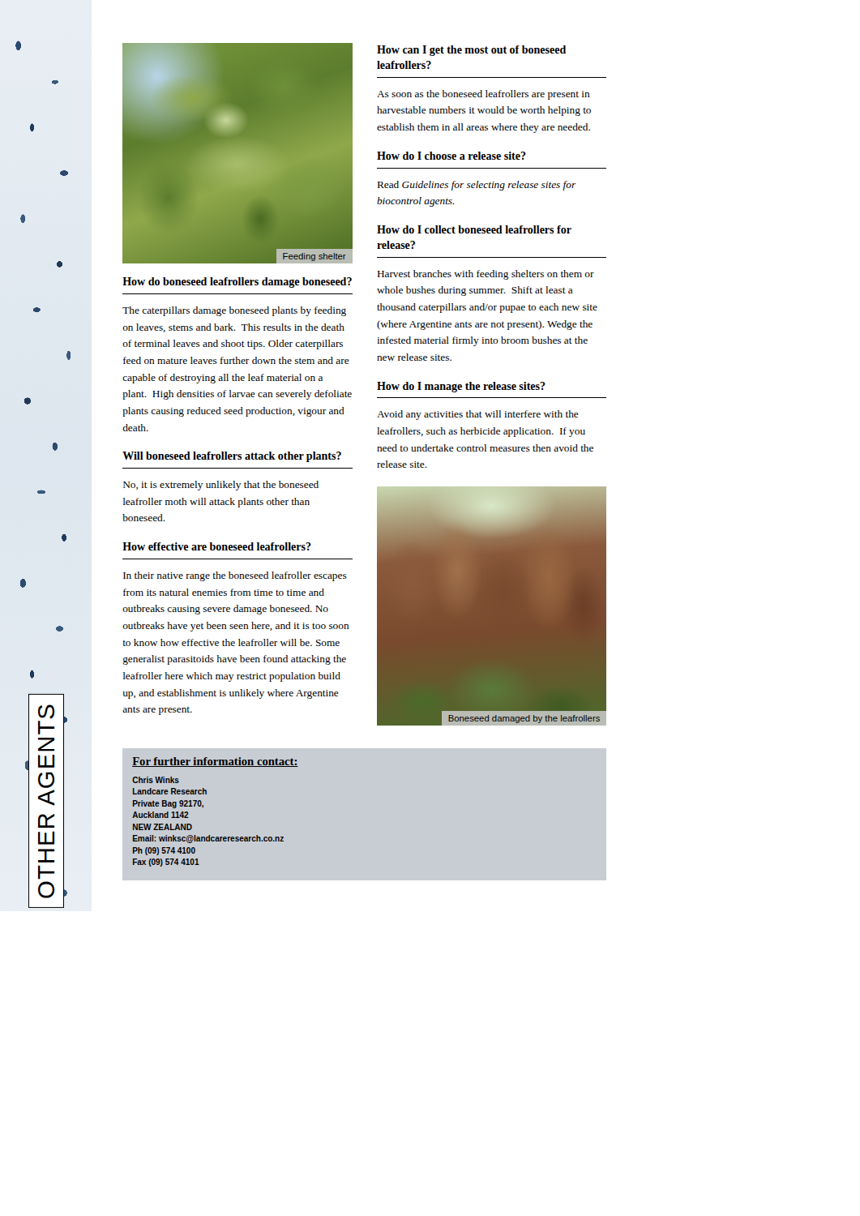OTHER AGENTS
Feeding shelter
How do boneseed leafrollers damage boneseed?
The caterpillars damage boneseed plants by feeding on leaves, stems and bark. This results in the death of terminal leaves and shoot tips. Older caterpillars feed on mature leaves further down the stem and are capable of destroying all the leaf material on a plant. High densities of larvae can severely defoliate plants causing reduced seed production, vigour and death.
Will boneseed leafrollers attack other plants?
No, it is extremely unlikely that the boneseed leafroller moth will attack plants other than boneseed.
How effective are boneseed leafrollers?
In their native range the boneseed leafroller escapes from its natural enemies from time to time and outbreaks causing severe damage boneseed. No outbreaks have yet been seen here, and it is too soon to know how effective the leafroller will be. Some generalist parasitoids have been found attacking the leafroller here which may restrict population build up, and establishment is unlikely where Argentine ants are present.
How can I get the most out of boneseed leafrollers?
As soon as the boneseed leafrollers are present in harvestable numbers it would be worth helping to establish them in all areas where they are needed.
How do I choose a release site?
Read Guidelines for selecting release sites for biocontrol agents.
How do I collect boneseed leafrollers for release?
Harvest branches with feeding shelters on them or whole bushes during summer. Shift at least a thousand caterpillars and/or pupae to each new site (where Argentine ants are not present). Wedge the infested material firmly into broom bushes at the new release sites.
How do I manage the release sites?
Avoid any activities that will interfere with the leafrollers, such as herbicide application. If you need to undertake control measures then avoid the release site.
Boneseed damaged by the leafrollers
For further information contact:
Chris Winks
Landcare Research
Private Bag 92170,
Auckland 1142
NEW ZEALAND
Email: winksc@landcareresearch.co.nz
Ph (09) 574 4100
Fax (09) 574 4101